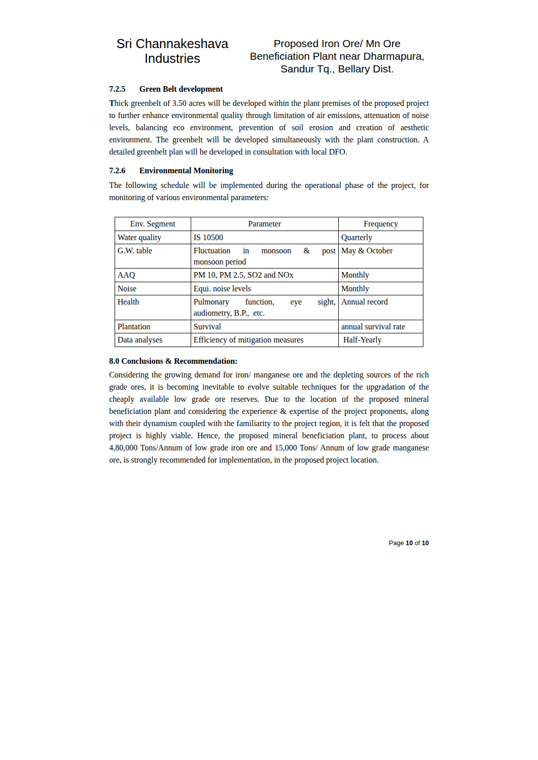Sri Channakeshava Industries
Proposed Iron Ore/ Mn Ore Beneficiation Plant near Dharmapura, Sandur Tq., Bellary Dist.
7.2.5 Green Belt development
Thick greenbelt of 3.50 acres will be developed within the plant premises of the proposed project to further enhance environmental quality through limitation of air emissions, attenuation of noise levels, balancing eco environment, prevention of soil erosion and creation of aesthetic environment. The greenbelt will be developed simultaneously with the plant construction. A detailed greenbelt plan will be developed in consultation with local DFO.
7.2.6 Environmental Monitoring
The following schedule will be implemented during the operational phase of the project, for monitoring of various environmental parameters:
| Env. Segment | Parameter | Frequency |
| --- | --- | --- |
| Water quality | IS 10500 | Quarterly |
| G.W. table | Fluctuation in monsoon & post monsoon period | May & October |
| AAQ | PM 10, PM 2.5, SO2 and NOx | Monthly |
| Noise | Equi. noise levels | Monthly |
| Health | Pulmonary function, eye sight, audiometry, B.P., etc. | Annual record |
| Plantation | Survival | annual survival rate |
| Data analyses | Efficiency of mitigation measures | Half-Yearly |
8.0 Conclusions & Recommendation:
Considering the growing demand for iron/ manganese ore and the depleting sources of the rich grade ores, it is becoming inevitable to evolve suitable techniques for the upgradation of the cheaply available low grade ore reserves. Due to the location of the proposed mineral beneficiation plant and considering the experience & expertise of the project proponents, along with their dynamism coupled with the familiarity to the project region, it is felt that the proposed project is highly viable. Hence, the proposed mineral beneficiation plant, to process about 4,80,000 Tons/Annum of low grade iron ore and 15,000 Tons/ Annum of low grade manganese ore, is strongly recommended for implementation, in the proposed project location.
Page 10 of 10